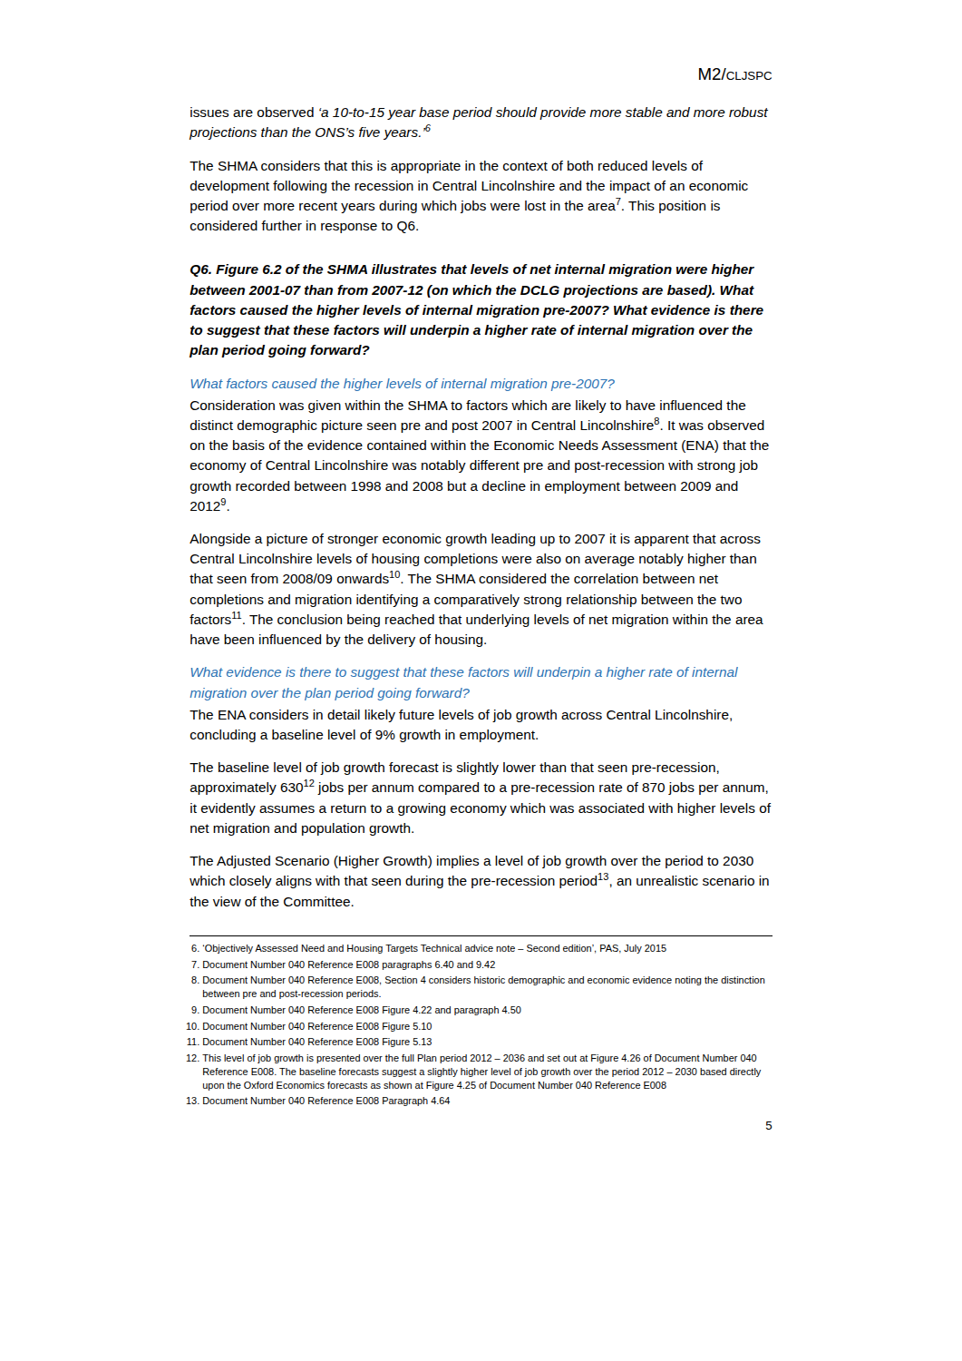M2/CLJSPC
issues are observed ‘a 10-to-15 year base period should provide more stable and more robust projections than the ONS’s five years.’6
The SHMA considers that this is appropriate in the context of both reduced levels of development following the recession in Central Lincolnshire and the impact of an economic period over more recent years during which jobs were lost in the area7. This position is considered further in response to Q6.
Q6. Figure 6.2 of the SHMA illustrates that levels of net internal migration were higher between 2001-07 than from 2007-12 (on which the DCLG projections are based). What factors caused the higher levels of internal migration pre-2007? What evidence is there to suggest that these factors will underpin a higher rate of internal migration over the plan period going forward?
What factors caused the higher levels of internal migration pre-2007?
Consideration was given within the SHMA to factors which are likely to have influenced the distinct demographic picture seen pre and post 2007 in Central Lincolnshire8. It was observed on the basis of the evidence contained within the Economic Needs Assessment (ENA) that the economy of Central Lincolnshire was notably different pre and post-recession with strong job growth recorded between 1998 and 2008 but a decline in employment between 2009 and 20129.
Alongside a picture of stronger economic growth leading up to 2007 it is apparent that across Central Lincolnshire levels of housing completions were also on average notably higher than that seen from 2008/09 onwards10. The SHMA considered the correlation between net completions and migration identifying a comparatively strong relationship between the two factors11. The conclusion being reached that underlying levels of net migration within the area have been influenced by the delivery of housing.
What evidence is there to suggest that these factors will underpin a higher rate of internal migration over the plan period going forward?
The ENA considers in detail likely future levels of job growth across Central Lincolnshire, concluding a baseline level of 9% growth in employment.
The baseline level of job growth forecast is slightly lower than that seen pre-recession, approximately 63012 jobs per annum compared to a pre-recession rate of 870 jobs per annum, it evidently assumes a return to a growing economy which was associated with higher levels of net migration and population growth.
The Adjusted Scenario (Higher Growth) implies a level of job growth over the period to 2030 which closely aligns with that seen during the pre-recession period13, an unrealistic scenario in the view of the Committee.
‘Objectively Assessed Need and Housing Targets Technical advice note – Second edition’, PAS, July 2015
Document Number 040 Reference E008 paragraphs 6.40 and 9.42
Document Number 040 Reference E008, Section 4 considers historic demographic and economic evidence noting the distinction between pre and post-recession periods.
Document Number 040 Reference E008 Figure 4.22 and paragraph 4.50
Document Number 040 Reference E008 Figure 5.10
Document Number 040 Reference E008 Figure 5.13
This level of job growth is presented over the full Plan period 2012 – 2036 and set out at Figure 4.26 of Document Number 040 Reference E008. The baseline forecasts suggest a slightly higher level of job growth over the period 2012 – 2030 based directly upon the Oxford Economics forecasts as shown at Figure 4.25 of Document Number 040 Reference E008
Document Number 040 Reference E008 Paragraph 4.64
5